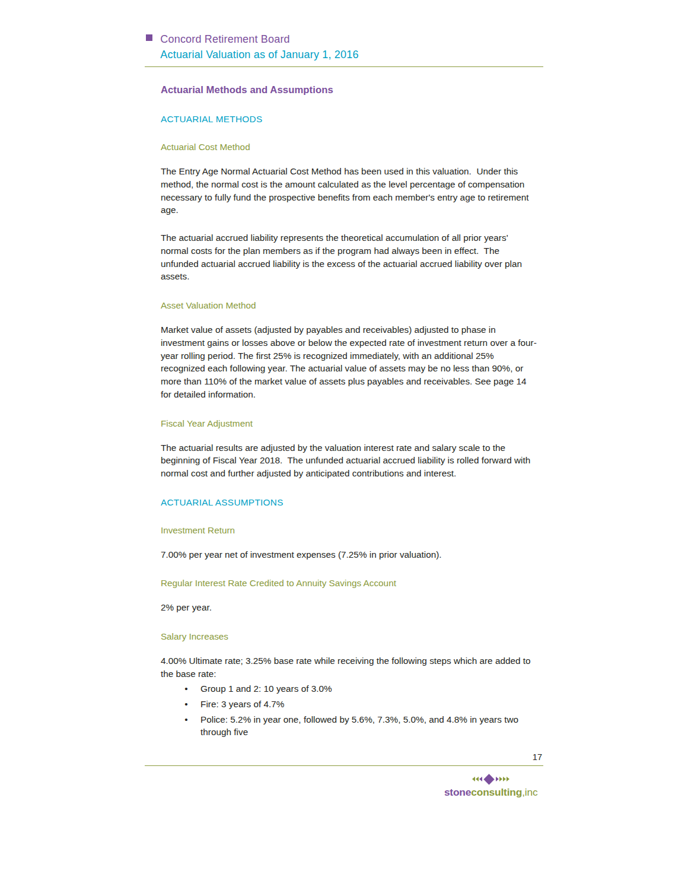Concord Retirement Board
Actuarial Valuation as of January 1, 2016
Actuarial Methods and Assumptions
ACTUARIAL METHODS
Actuarial Cost Method
The Entry Age Normal Actuarial Cost Method has been used in this valuation. Under this method, the normal cost is the amount calculated as the level percentage of compensation necessary to fully fund the prospective benefits from each member's entry age to retirement age.
The actuarial accrued liability represents the theoretical accumulation of all prior years' normal costs for the plan members as if the program had always been in effect. The unfunded actuarial accrued liability is the excess of the actuarial accrued liability over plan assets.
Asset Valuation Method
Market value of assets (adjusted by payables and receivables) adjusted to phase in investment gains or losses above or below the expected rate of investment return over a four-year rolling period. The first 25% is recognized immediately, with an additional 25% recognized each following year. The actuarial value of assets may be no less than 90%, or more than 110% of the market value of assets plus payables and receivables. See page 14 for detailed information.
Fiscal Year Adjustment
The actuarial results are adjusted by the valuation interest rate and salary scale to the beginning of Fiscal Year 2018. The unfunded actuarial accrued liability is rolled forward with normal cost and further adjusted by anticipated contributions and interest.
ACTUARIAL ASSUMPTIONS
Investment Return
7.00% per year net of investment expenses (7.25% in prior valuation).
Regular Interest Rate Credited to Annuity Savings Account
2% per year.
Salary Increases
4.00% Ultimate rate; 3.25% base rate while receiving the following steps which are added to the base rate:
Group 1 and 2: 10 years of 3.0%
Fire: 3 years of 4.7%
Police: 5.2% in year one, followed by 5.6%, 7.3%, 5.0%, and 4.8% in years two through five
17
stone consulting,inc